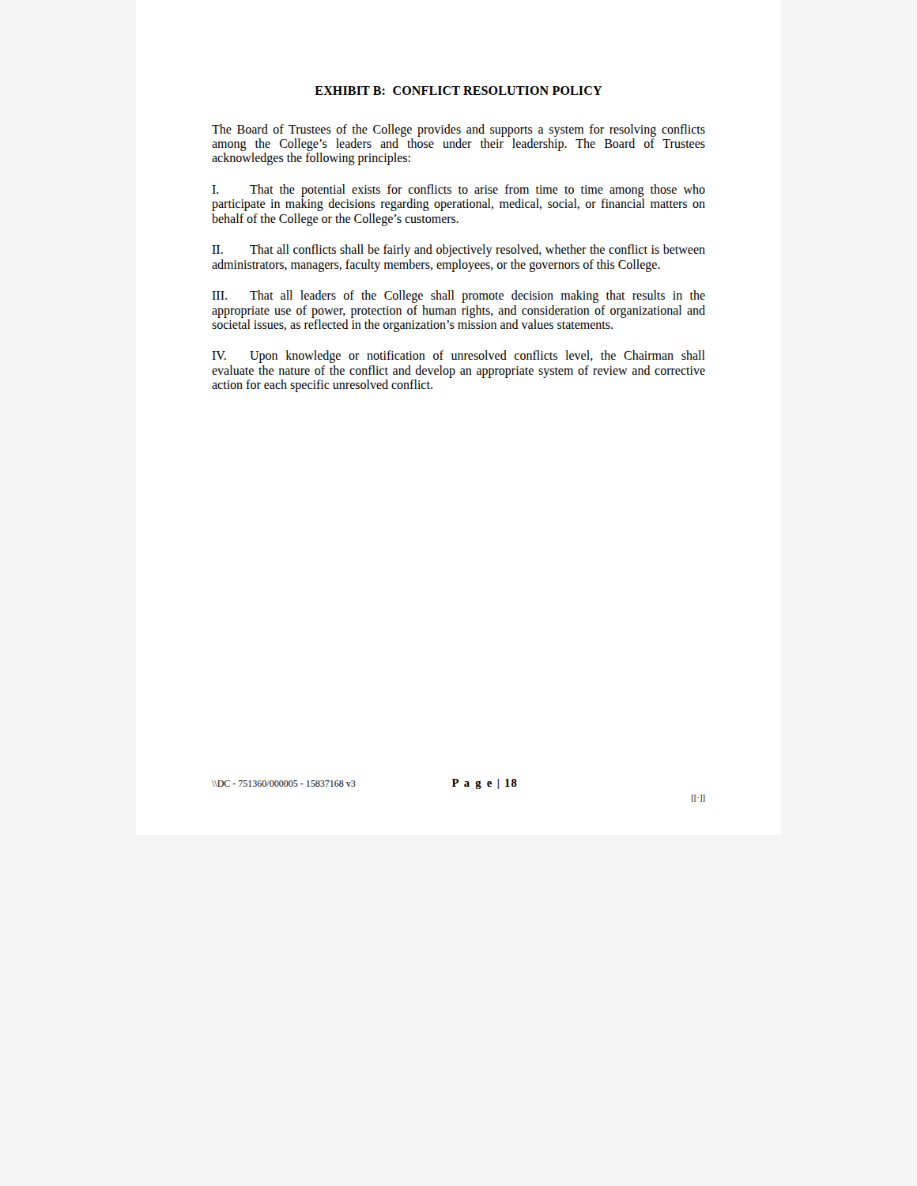Exhibit B: Conflict Resolution Policy
The Board of Trustees of the College provides and supports a system for resolving conflicts among the College’s leaders and those under their leadership. The Board of Trustees acknowledges the following principles:
I. That the potential exists for conflicts to arise from time to time among those who participate in making decisions regarding operational, medical, social, or financial matters on behalf of the College or the College’s customers.
II. That all conflicts shall be fairly and objectively resolved, whether the conflict is between administrators, managers, faculty members, employees, or the governors of this College.
III. That all leaders of the College shall promote decision making that results in the appropriate use of power, protection of human rights, and consideration of organizational and societal issues, as reflected in the organization’s mission and values statements.
IV. Upon knowledge or notification of unresolved conflicts level, the Chairman shall evaluate the nature of the conflict and develop an appropriate system of review and corrective action for each specific unresolved conflict.
\\DC - 751360/000005 - 15837168 v3
P a g e | 18
[[·]]